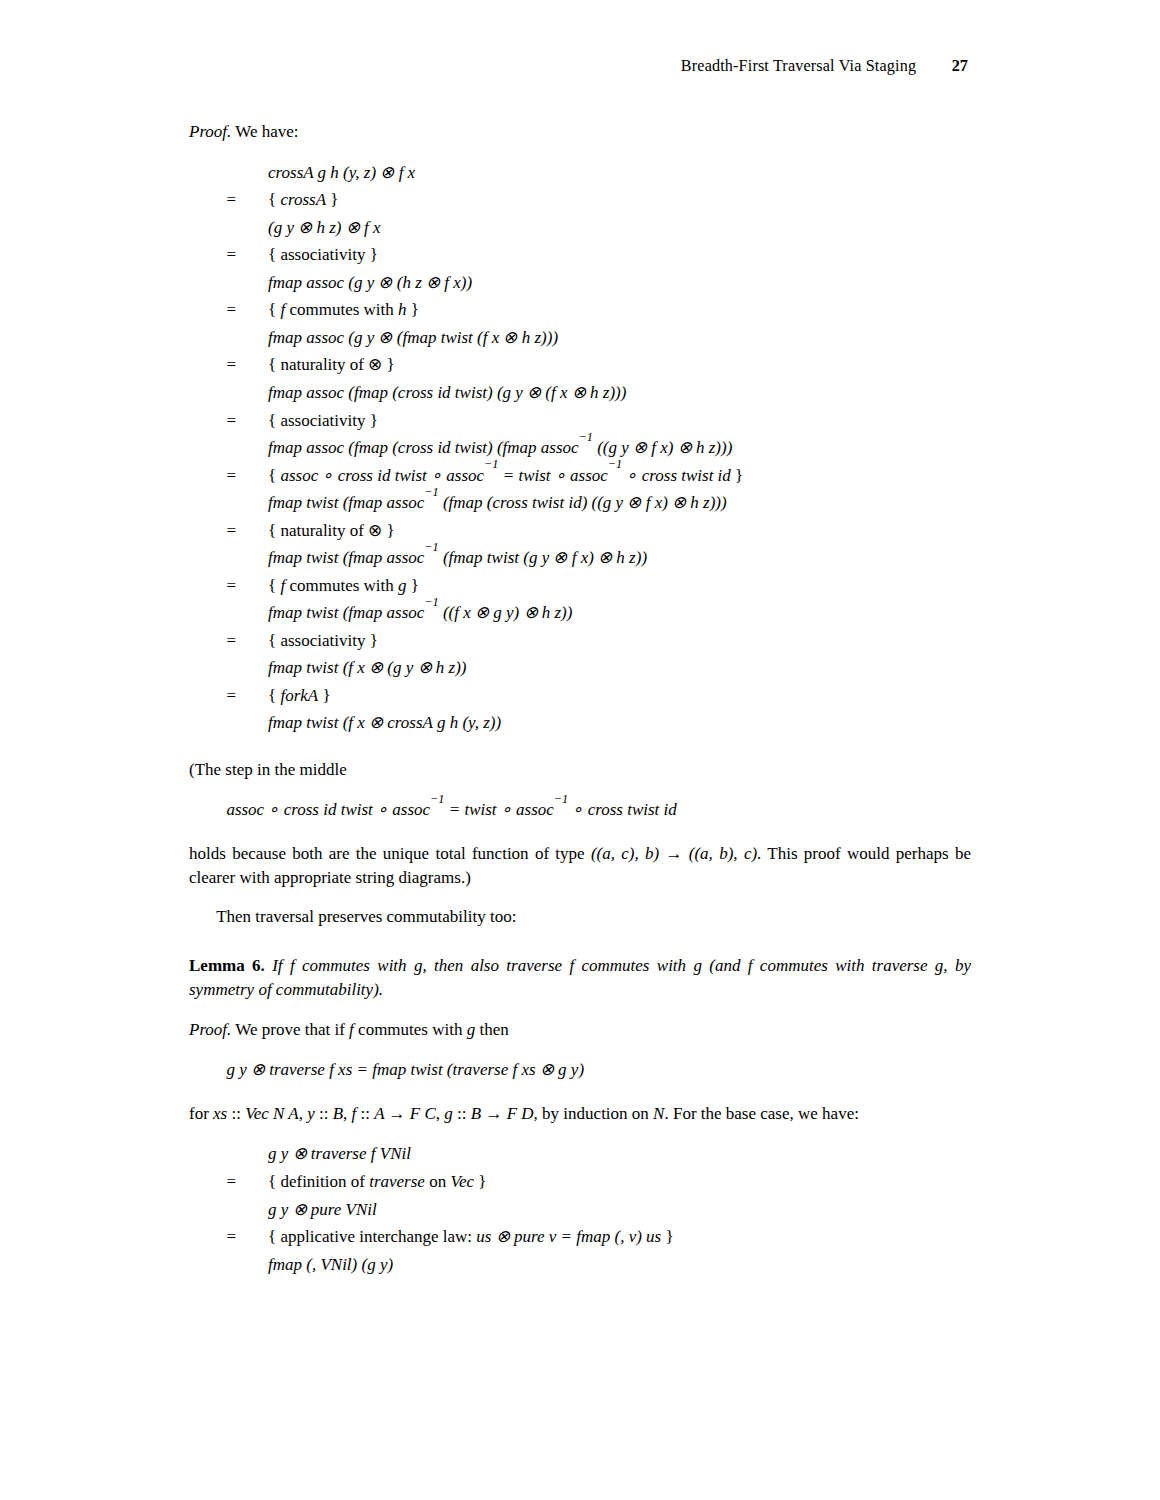Breadth-First Traversal Via Staging 27
Proof. We have:
| | crossA g h (y, z) ⊗ f x |
| = | { crossA } |
| | (g y ⊗ h z) ⊗ f x |
| = | { associativity } |
| | fmap assoc (g y ⊗ (h z ⊗ f x)) |
| = | { f commutes with h } |
| | fmap assoc (g y ⊗ (fmap twist (f x ⊗ h z))) |
| = | { naturality of ⊗ } |
| | fmap assoc (fmap (cross id twist) (g y ⊗ (f x ⊗ h z))) |
| = | { associativity } |
| | fmap assoc (fmap (cross id twist) (fmap assoc −1 ((g y ⊗ f x) ⊗ h z))) |
| = | { assoc ∘ cross id twist ∘ assoc −1 = twist ∘ assoc −1 ∘ cross twist id } |
| | fmap twist (fmap assoc −1 (fmap (cross twist id) ((g y ⊗ f x) ⊗ h z))) |
| = | { naturality of ⊗ } |
| | fmap twist (fmap assoc −1 (fmap twist (g y ⊗ f x) ⊗ h z)) |
| = | { f commutes with g } |
| | fmap twist (fmap assoc −1 ((f x ⊗ g y) ⊗ h z)) |
| = | { associativity } |
| | fmap twist (f x ⊗ (g y ⊗ h z)) |
| = | { forkA } |
| | fmap twist (f x ⊗ crossA g h (y, z)) |
(The step in the middle
assoc ∘ cross id twist ∘ assoc−1 = twist ∘ assoc−1 ∘ cross twist id
holds because both are the unique total function of type ((a, c), b) → ((a, b), c). This proof would perhaps be clearer with appropriate string diagrams.)
Then traversal preserves commutability too:
Lemma 6. If f commutes with g, then also traverse f commutes with g (and f commutes with traverse g, by symmetry of commutability).
Proof. We prove that if f commutes with g then
g y ⊗ traverse f xs = fmap twist (traverse f xs ⊗ g y)
for xs :: Vec N A, y :: B, f :: A → F C, g :: B → F D, by induction on N. For the base case, we have:
| | g y ⊗ traverse f VNil |
| = | { definition of traverse on Vec } |
| | g y ⊗ pure VNil |
| = | { applicative interchange law: us ⊗ pure v = fmap (, v) us } |
| | fmap (, VNil) (g y) |